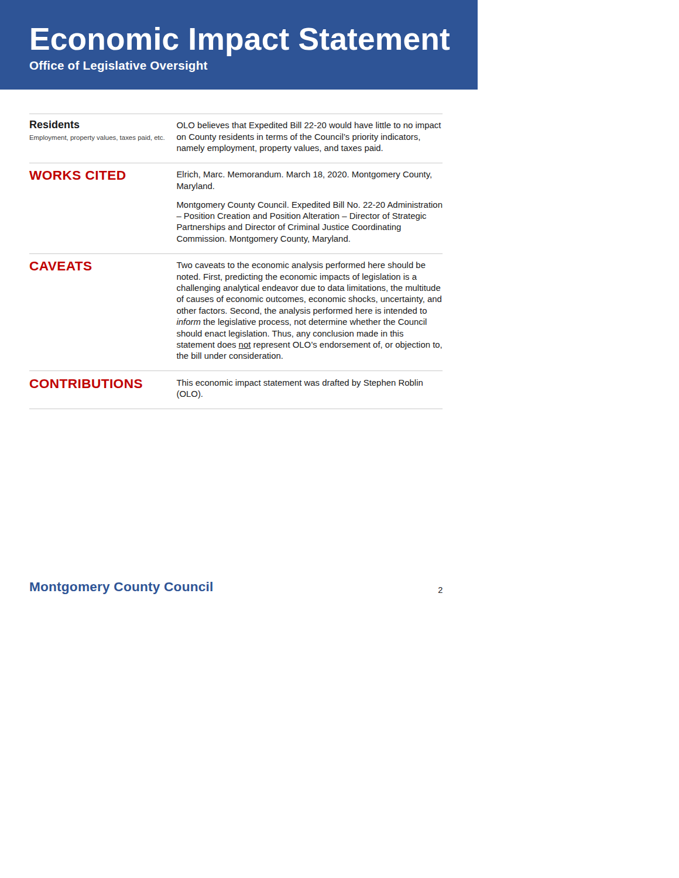Economic Impact Statement
Office of Legislative Oversight
| Residents Employment, property values, taxes paid, etc. | OLO believes that Expedited Bill 22-20 would have little to no impact on County residents in terms of the Council’s priority indicators, namely employment, property values, and taxes paid. |
| WORKS CITED | Elrich, Marc. Memorandum. March 18, 2020. Montgomery County, Maryland. Montgomery County Council. Expedited Bill No. 22-20 Administration – Position Creation and Position Alteration – Director of Strategic Partnerships and Director of Criminal Justice Coordinating Commission. Montgomery County, Maryland. |
| CAVEATS | Two caveats to the economic analysis performed here should be noted. First, predicting the economic impacts of legislation is a challenging analytical endeavor due to data limitations, the multitude of causes of economic outcomes, economic shocks, uncertainty, and other factors. Second, the analysis performed here is intended to inform the legislative process, not determine whether the Council should enact legislation. Thus, any conclusion made in this statement does not represent OLO’s endorsement of, or objection to, the bill under consideration. |
| CONTRIBUTIONS | This economic impact statement was drafted by Stephen Roblin (OLO). |
Montgomery County Council
2